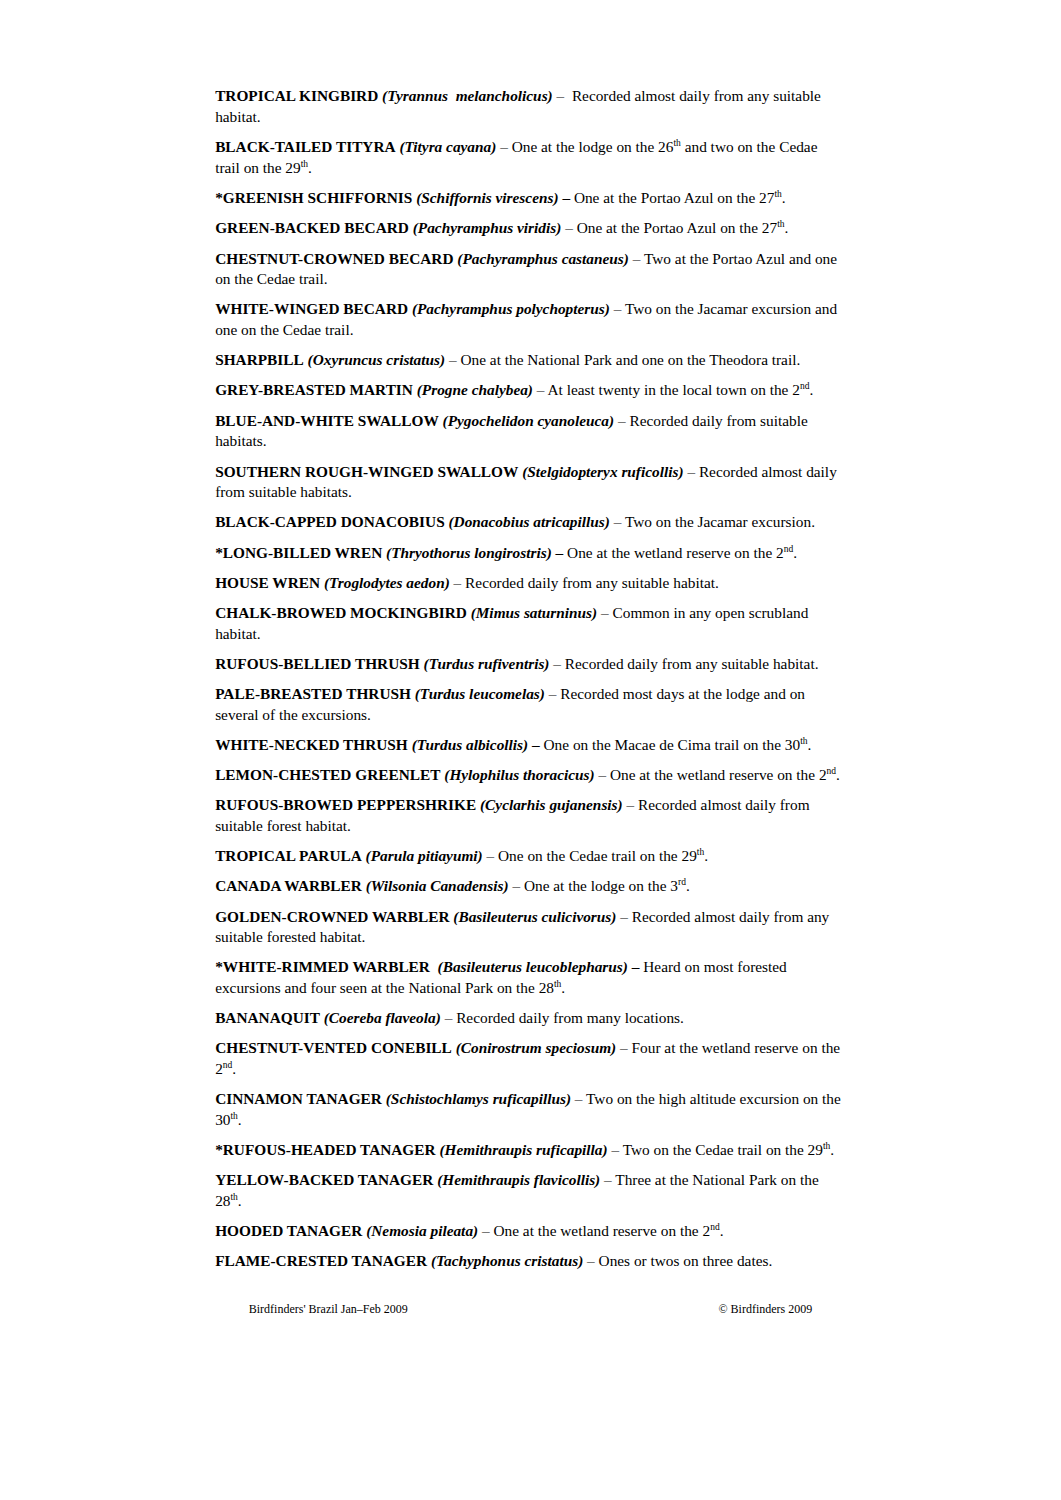TROPICAL KINGBIRD (Tyrannus melancholicus) – Recorded almost daily from any suitable habitat.
BLACK-TAILED TITYRA (Tityra cayana) – One at the lodge on the 26th and two on the Cedae trail on the 29th.
*GREENISH SCHIFFORNIS (Schiffornis virescens) – One at the Portao Azul on the 27th.
GREEN-BACKED BECARD (Pachyramphus viridis) – One at the Portao Azul on the 27th.
CHESTNUT-CROWNED BECARD (Pachyramphus castaneus) – Two at the Portao Azul and one on the Cedae trail.
WHITE-WINGED BECARD (Pachyramphus polychopterus) – Two on the Jacamar excursion and one on the Cedae trail.
SHARPBILL (Oxyruncus cristatus) – One at the National Park and one on the Theodora trail.
GREY-BREASTED MARTIN (Progne chalybea) – At least twenty in the local town on the 2nd.
BLUE-AND-WHITE SWALLOW (Pygochelidon cyanoleuca) – Recorded daily from suitable habitats.
SOUTHERN ROUGH-WINGED SWALLOW (Stelgidopteryx ruficollis) – Recorded almost daily from suitable habitats.
BLACK-CAPPED DONACOBIUS (Donacobius atricapillus) – Two on the Jacamar excursion.
*LONG-BILLED WREN (Thryothorus longirostris) – One at the wetland reserve on the 2nd.
HOUSE WREN (Troglodytes aedon) – Recorded daily from any suitable habitat.
CHALK-BROWED MOCKINGBIRD (Mimus saturninus) – Common in any open scrubland habitat.
RUFOUS-BELLIED THRUSH (Turdus rufiventris) – Recorded daily from any suitable habitat.
PALE-BREASTED THRUSH (Turdus leucomelas) – Recorded most days at the lodge and on several of the excursions.
WHITE-NECKED THRUSH (Turdus albicollis) – One on the Macae de Cima trail on the 30th.
LEMON-CHESTED GREENLET (Hylophilus thoracicus) – One at the wetland reserve on the 2nd.
RUFOUS-BROWED PEPPERSHRIKE (Cyclarhis gujanensis) – Recorded almost daily from suitable forest habitat.
TROPICAL PARULA (Parula pitiayumi) – One on the Cedae trail on the 29th.
CANADA WARBLER (Wilsonia Canadensis) – One at the lodge on the 3rd.
GOLDEN-CROWNED WARBLER (Basileuterus culicivorus) – Recorded almost daily from any suitable forested habitat.
*WHITE-RIMMED WARBLER (Basileuterus leucoblepharus) – Heard on most forested excursions and four seen at the National Park on the 28th.
BANANAQUIT (Coereba flaveola) – Recorded daily from many locations.
CHESTNUT-VENTED CONEBILL (Conirostrum speciosum) – Four at the wetland reserve on the 2nd.
CINNAMON TANAGER (Schistochlamys ruficapillus) – Two on the high altitude excursion on the 30th.
*RUFOUS-HEADED TANAGER (Hemithraupis ruficapilla) – Two on the Cedae trail on the 29th.
YELLOW-BACKED TANAGER (Hemithraupis flavicollis) – Three at the National Park on the 28th.
HOODED TANAGER (Nemosia pileata) – One at the wetland reserve on the 2nd.
FLAME-CRESTED TANAGER (Tachyphonus cristatus) – Ones or twos on three dates.
Birdfinders' Brazil Jan–Feb 2009
© Birdfinders 2009